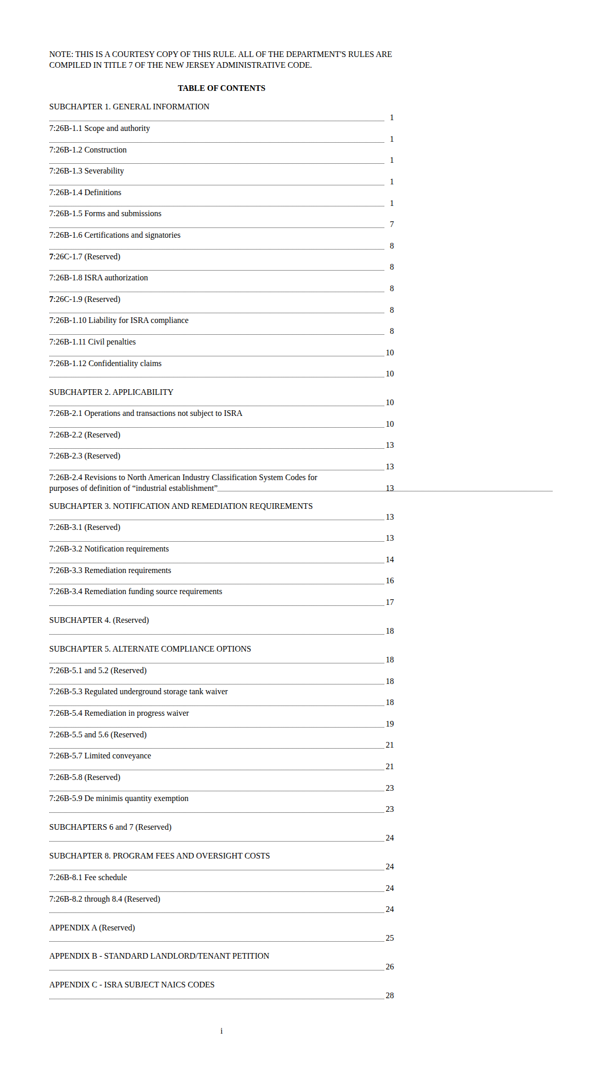NOTE: THIS IS A COURTESY COPY OF THIS RULE. ALL OF THE DEPARTMENT'S RULES ARE COMPILED IN TITLE 7 OF THE NEW JERSEY ADMINISTRATIVE CODE.
TABLE OF CONTENTS
| SUBCHAPTER 1. GENERAL INFORMATION | 1 |
| 7:26B-1.1 Scope and authority | 1 |
| 7:26B-1.2 Construction | 1 |
| 7:26B-1.3 Severability | 1 |
| 7:26B-1.4 Definitions | 1 |
| 7:26B-1.5 Forms and submissions | 7 |
| 7:26B-1.6 Certifications and signatories | 8 |
| 7 :26C-1.7 (Reserved) | 8 |
| 7:26B-1.8 ISRA authorization | 8 |
| 7 :26C-1.9 (Reserved) | 8 |
| 7:26B-1.10 Liability for ISRA compliance | 8 |
| 7:26B-1.11 Civil penalties | 10 |
| 7:26B-1.12 Confidentiality claims | 10 |
| SUBCHAPTER 2. APPLICABILITY | 10 |
| 7:26B-2.1 Operations and transactions not subject to ISRA | 10 |
| 7:26B-2.2 (Reserved) | 13 |
| 7:26B-2.3 (Reserved) | 13 |
| 7:26B-2.4 Revisions to North American Industry Classification System Codes for |
| purposes of definition of “industrial establishment” | 13 |
| SUBCHAPTER 3. NOTIFICATION AND REMEDIATION REQUIREMENTS | 13 |
| 7:26B-3.1 (Reserved) | 13 |
| 7:26B-3.2 Notification requirements | 14 |
| 7:26B-3.3 Remediation requirements | 16 |
| 7:26B-3.4 Remediation funding source requirements | 17 |
| SUBCHAPTER 4. (Reserved) | 18 |
| SUBCHAPTER 5. ALTERNATE COMPLIANCE OPTIONS | 18 |
| 7:26B-5.1 and 5.2 (Reserved) | 18 |
| 7:26B-5.3 Regulated underground storage tank waiver | 18 |
| 7:26B-5.4 Remediation in progress waiver | 19 |
| 7:26B-5.5 and 5.6 (Reserved) | 21 |
| 7:26B-5.7 Limited conveyance | 21 |
| 7:26B-5.8 (Reserved) | 23 |
| 7:26B-5.9 De minimis quantity exemption | 23 |
| SUBCHAPTERS 6 and 7 (Reserved) | 24 |
| SUBCHAPTER 8. PROGRAM FEES AND OVERSIGHT COSTS | 24 |
| 7:26B-8.1 Fee schedule | 24 |
| 7:26B-8.2 through 8.4 (Reserved) | 24 |
| APPENDIX A (Reserved) | 25 |
| APPENDIX B - STANDARD LANDLORD/TENANT PETITION | 26 |
| APPENDIX C - ISRA SUBJECT NAICS CODES | 28 |
i